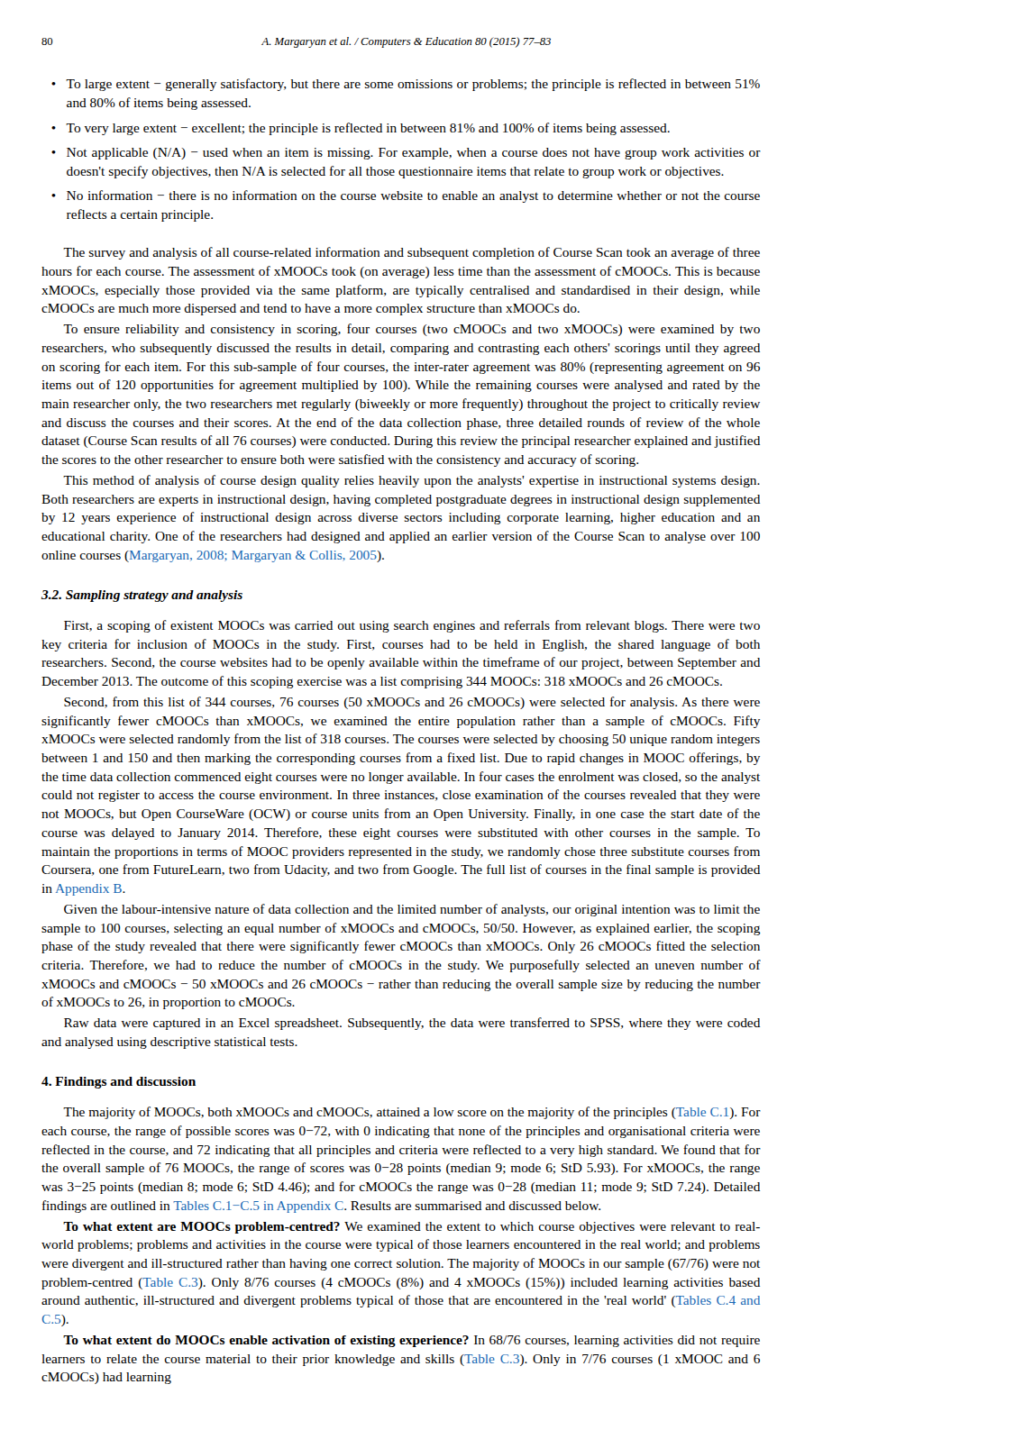80 A. Margaryan et al. / Computers & Education 80 (2015) 77–83
To large extent − generally satisfactory, but there are some omissions or problems; the principle is reflected in between 51% and 80% of items being assessed.
To very large extent − excellent; the principle is reflected in between 81% and 100% of items being assessed.
Not applicable (N/A) − used when an item is missing. For example, when a course does not have group work activities or doesn't specify objectives, then N/A is selected for all those questionnaire items that relate to group work or objectives.
No information − there is no information on the course website to enable an analyst to determine whether or not the course reflects a certain principle.
The survey and analysis of all course-related information and subsequent completion of Course Scan took an average of three hours for each course. The assessment of xMOOCs took (on average) less time than the assessment of cMOOCs. This is because xMOOCs, especially those provided via the same platform, are typically centralised and standardised in their design, while cMOOCs are much more dispersed and tend to have a more complex structure than xMOOCs do.
To ensure reliability and consistency in scoring, four courses (two cMOOCs and two xMOOCs) were examined by two researchers, who subsequently discussed the results in detail, comparing and contrasting each others' scorings until they agreed on scoring for each item. For this sub-sample of four courses, the inter-rater agreement was 80% (representing agreement on 96 items out of 120 opportunities for agreement multiplied by 100). While the remaining courses were analysed and rated by the main researcher only, the two researchers met regularly (biweekly or more frequently) throughout the project to critically review and discuss the courses and their scores. At the end of the data collection phase, three detailed rounds of review of the whole dataset (Course Scan results of all 76 courses) were conducted. During this review the principal researcher explained and justified the scores to the other researcher to ensure both were satisfied with the consistency and accuracy of scoring.
This method of analysis of course design quality relies heavily upon the analysts' expertise in instructional systems design. Both researchers are experts in instructional design, having completed postgraduate degrees in instructional design supplemented by 12 years experience of instructional design across diverse sectors including corporate learning, higher education and an educational charity. One of the researchers had designed and applied an earlier version of the Course Scan to analyse over 100 online courses (Margaryan, 2008; Margaryan & Collis, 2005).
3.2. Sampling strategy and analysis
First, a scoping of existent MOOCs was carried out using search engines and referrals from relevant blogs. There were two key criteria for inclusion of MOOCs in the study. First, courses had to be held in English, the shared language of both researchers. Second, the course websites had to be openly available within the timeframe of our project, between September and December 2013. The outcome of this scoping exercise was a list comprising 344 MOOCs: 318 xMOOCs and 26 cMOOCs.
Second, from this list of 344 courses, 76 courses (50 xMOOCs and 26 cMOOCs) were selected for analysis. As there were significantly fewer cMOOCs than xMOOCs, we examined the entire population rather than a sample of cMOOCs. Fifty xMOOCs were selected randomly from the list of 318 courses. The courses were selected by choosing 50 unique random integers between 1 and 150 and then marking the corresponding courses from a fixed list. Due to rapid changes in MOOC offerings, by the time data collection commenced eight courses were no longer available. In four cases the enrolment was closed, so the analyst could not register to access the course environment. In three instances, close examination of the courses revealed that they were not MOOCs, but Open CourseWare (OCW) or course units from an Open University. Finally, in one case the start date of the course was delayed to January 2014. Therefore, these eight courses were substituted with other courses in the sample. To maintain the proportions in terms of MOOC providers represented in the study, we randomly chose three substitute courses from Coursera, one from FutureLearn, two from Udacity, and two from Google. The full list of courses in the final sample is provided in Appendix B.
Given the labour-intensive nature of data collection and the limited number of analysts, our original intention was to limit the sample to 100 courses, selecting an equal number of xMOOCs and cMOOCs, 50/50. However, as explained earlier, the scoping phase of the study revealed that there were significantly fewer cMOOCs than xMOOCs. Only 26 cMOOCs fitted the selection criteria. Therefore, we had to reduce the number of cMOOCs in the study. We purposefully selected an uneven number of xMOOCs and cMOOCs − 50 xMOOCs and 26 cMOOCs − rather than reducing the overall sample size by reducing the number of xMOOCs to 26, in proportion to cMOOCs.
Raw data were captured in an Excel spreadsheet. Subsequently, the data were transferred to SPSS, where they were coded and analysed using descriptive statistical tests.
4. Findings and discussion
The majority of MOOCs, both xMOOCs and cMOOCs, attained a low score on the majority of the principles (Table C.1). For each course, the range of possible scores was 0−72, with 0 indicating that none of the principles and organisational criteria were reflected in the course, and 72 indicating that all principles and criteria were reflected to a very high standard. We found that for the overall sample of 76 MOOCs, the range of scores was 0−28 points (median 9; mode 6; StD 5.93). For xMOOCs, the range was 3−25 points (median 8; mode 6; StD 4.46); and for cMOOCs the range was 0−28 (median 11; mode 9; StD 7.24). Detailed findings are outlined in Tables C.1−C.5 in Appendix C. Results are summarised and discussed below.
To what extent are MOOCs problem-centred? We examined the extent to which course objectives were relevant to real-world problems; problems and activities in the course were typical of those learners encountered in the real world; and problems were divergent and ill-structured rather than having one correct solution. The majority of MOOCs in our sample (67/76) were not problem-centred (Table C.3). Only 8/76 courses (4 cMOOCs (8%) and 4 xMOOCs (15%)) included learning activities based around authentic, ill-structured and divergent problems typical of those that are encountered in the 'real world' (Tables C.4 and C.5).
To what extent do MOOCs enable activation of existing experience? In 68/76 courses, learning activities did not require learners to relate the course material to their prior knowledge and skills (Table C.3). Only in 7/76 courses (1 xMOOC and 6 cMOOCs) had learning